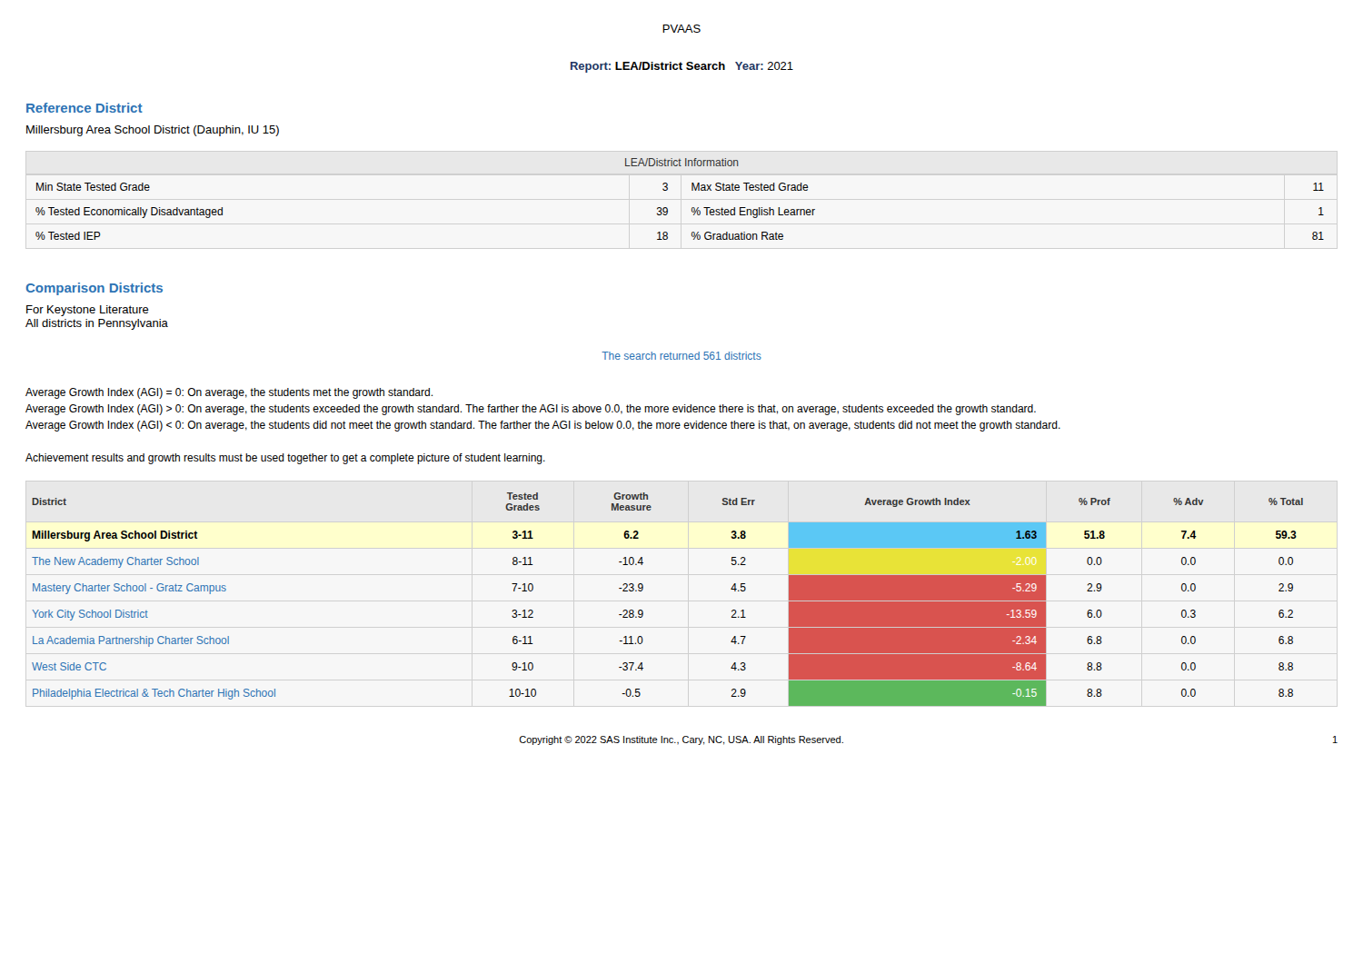PVAAS
Report: LEA/District Search Year: 2021
Reference District
Millersburg Area School District (Dauphin, IU 15)
LEA/District Information
| Min State Tested Grade | 3 | Max State Tested Grade | 11 |
| % Tested Economically Disadvantaged | 39 | % Tested English Learner | 1 |
| % Tested IEP | 18 | % Graduation Rate | 81 |
Comparison Districts
For Keystone Literature
All districts in Pennsylvania
The search returned 561 districts
Average Growth Index (AGI) = 0: On average, the students met the growth standard.
Average Growth Index (AGI) > 0: On average, the students exceeded the growth standard. The farther the AGI is above 0.0, the more evidence there is that, on average, students exceeded the growth standard.
Average Growth Index (AGI) < 0: On average, the students did not meet the growth standard. The farther the AGI is below 0.0, the more evidence there is that, on average, students did not meet the growth standard.
Achievement results and growth results must be used together to get a complete picture of student learning.
| District | Tested Grades | Growth Measure | Std Err | Average Growth Index | % Prof | % Adv | % Total |
| --- | --- | --- | --- | --- | --- | --- | --- |
| Millersburg Area School District | 3-11 | 6.2 | 3.8 | 1.63 | 51.8 | 7.4 | 59.3 |
| The New Academy Charter School | 8-11 | -10.4 | 5.2 | -2.00 | 0.0 | 0.0 | 0.0 |
| Mastery Charter School - Gratz Campus | 7-10 | -23.9 | 4.5 | -5.29 | 2.9 | 0.0 | 2.9 |
| York City School District | 3-12 | -28.9 | 2.1 | -13.59 | 6.0 | 0.3 | 6.2 |
| La Academia Partnership Charter School | 6-11 | -11.0 | 4.7 | -2.34 | 6.8 | 0.0 | 6.8 |
| West Side CTC | 9-10 | -37.4 | 4.3 | -8.64 | 8.8 | 0.0 | 8.8 |
| Philadelphia Electrical & Tech Charter High School | 10-10 | -0.5 | 2.9 | -0.15 | 8.8 | 0.0 | 8.8 |
Copyright © 2022 SAS Institute Inc., Cary, NC, USA. All Rights Reserved. 1